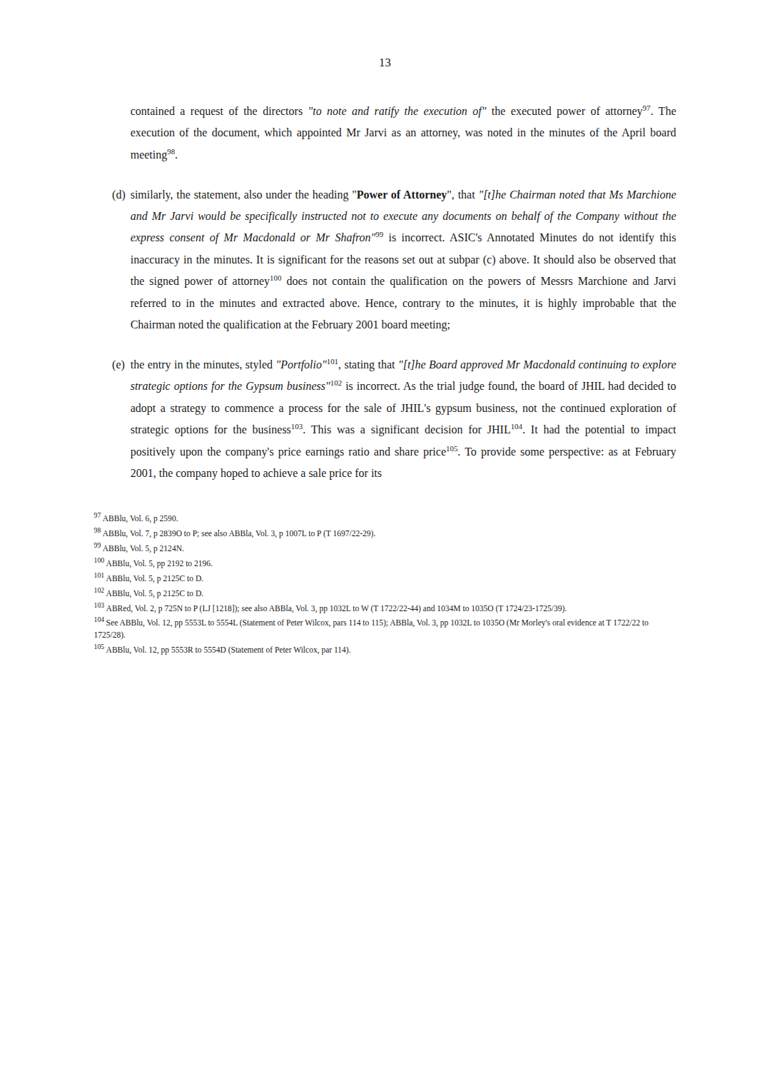13
contained a request of the directors "to note and ratify the execution of" the executed power of attorney97. The execution of the document, which appointed Mr Jarvi as an attorney, was noted in the minutes of the April board meeting98.
(d)
similarly, the statement, also under the heading "Power of Attorney", that "[t]he Chairman noted that Ms Marchione and Mr Jarvi would be specifically instructed not to execute any documents on behalf of the Company without the express consent of Mr Macdonald or Mr Shafron"99 is incorrect. ASIC's Annotated Minutes do not identify this inaccuracy in the minutes. It is significant for the reasons set out at subpar (c) above. It should also be observed that the signed power of attorney100 does not contain the qualification on the powers of Messrs Marchione and Jarvi referred to in the minutes and extracted above. Hence, contrary to the minutes, it is highly improbable that the Chairman noted the qualification at the February 2001 board meeting;
(e)
the entry in the minutes, styled "Portfolio"101, stating that "[t]he Board approved Mr Macdonald continuing to explore strategic options for the Gypsum business"102 is incorrect. As the trial judge found, the board of JHIL had decided to adopt a strategy to commence a process for the sale of JHIL's gypsum business, not the continued exploration of strategic options for the business103. This was a significant decision for JHIL104. It had the potential to impact positively upon the company's price earnings ratio and share price105. To provide some perspective: as at February 2001, the company hoped to achieve a sale price for its
97 ABBlu, Vol. 6, p 2590.
98 ABBlu, Vol. 7, p 2839O to P; see also ABBla, Vol. 3, p 1007L to P (T 1697/22-29).
99 ABBlu, Vol. 5, p 2124N.
100 ABBlu, Vol. 5, pp 2192 to 2196.
101 ABBlu, Vol. 5, p 2125C to D.
102 ABBlu, Vol. 5, p 2125C to D.
103 ABRed, Vol. 2, p 725N to P (LJ [1218]); see also ABBla, Vol. 3, pp 1032L to W (T 1722/22-44) and 1034M to 1035O (T 1724/23-1725/39).
104 See ABBlu, Vol. 12, pp 5553L to 5554L (Statement of Peter Wilcox, pars 114 to 115); ABBla, Vol. 3, pp 1032L to 1035O (Mr Morley's oral evidence at T 1722/22 to 1725/28).
105 ABBlu, Vol. 12, pp 5553R to 5554D (Statement of Peter Wilcox, par 114).